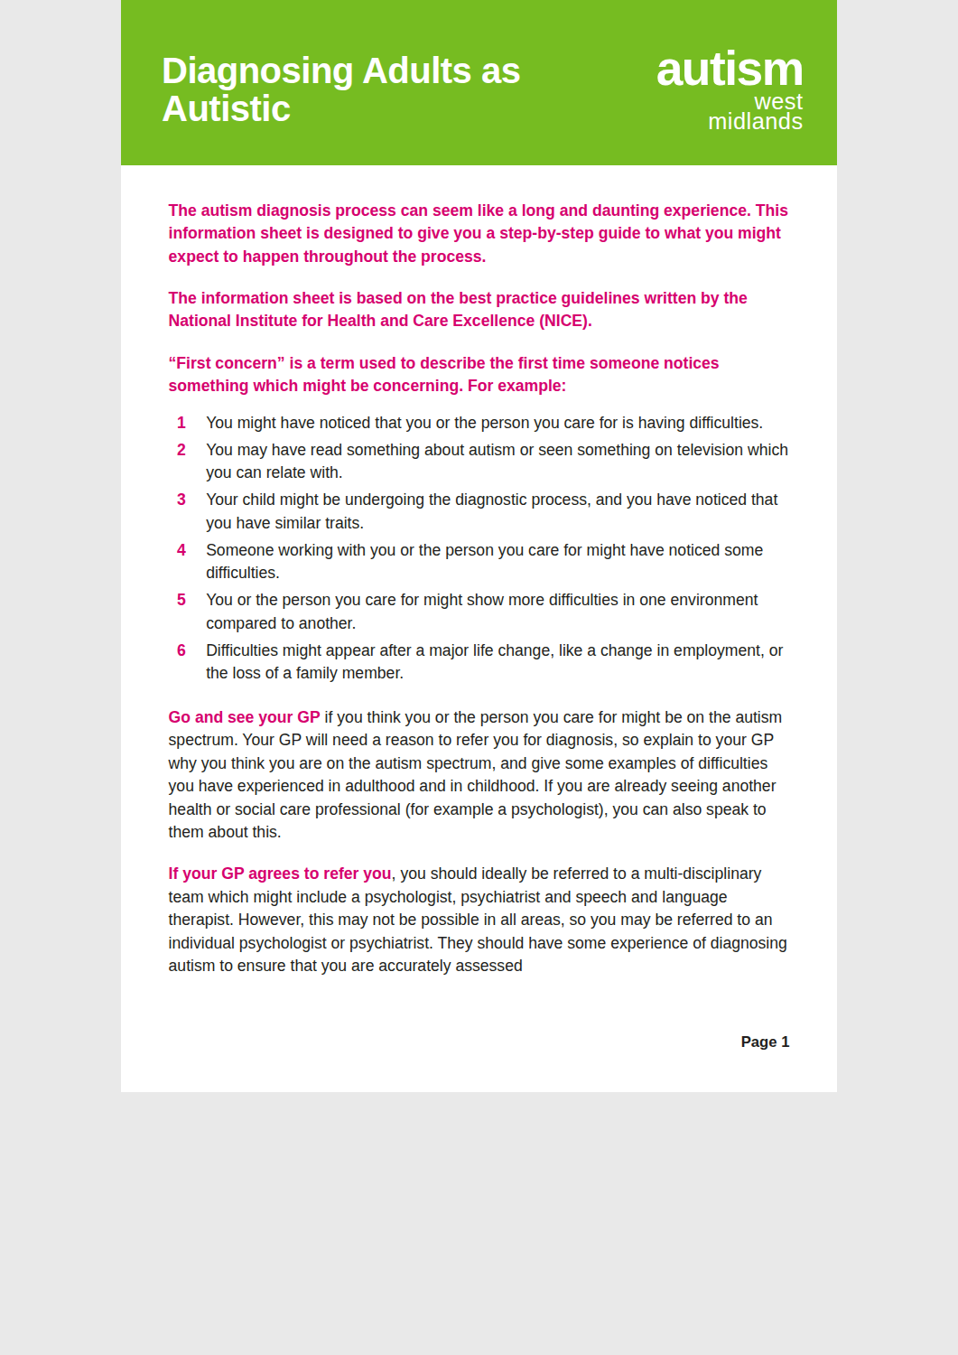Diagnosing Adults as Autistic
autism west midlands
The autism diagnosis process can seem like a long and daunting experience. This information sheet is designed to give you a step-by-step guide to what you might expect to happen throughout the process.
The information sheet is based on the best practice guidelines written by the National Institute for Health and Care Excellence (NICE).
“First concern” is a term used to describe the first time someone notices something which might be concerning. For example:
You might have noticed that you or the person you care for is having difficulties.
You may have read something about autism or seen something on television which you can relate with.
Your child might be undergoing the diagnostic process, and you have noticed that you have similar traits.
Someone working with you or the person you care for might have noticed some difficulties.
You or the person you care for might show more difficulties in one environment compared to another.
Difficulties might appear after a major life change, like a change in employment, or the loss of a family member.
Go and see your GP if you think you or the person you care for might be on the autism spectrum. Your GP will need a reason to refer you for diagnosis, so explain to your GP why you think you are on the autism spectrum, and give some examples of difficulties you have experienced in adulthood and in childhood. If you are already seeing another health or social care professional (for example a psychologist), you can also speak to them about this.
If your GP agrees to refer you, you should ideally be referred to a multi-disciplinary team which might include a psychologist, psychiatrist and speech and language therapist. However, this may not be possible in all areas, so you may be referred to an individual psychologist or psychiatrist. They should have some experience of diagnosing autism to ensure that you are accurately assessed
Page 1